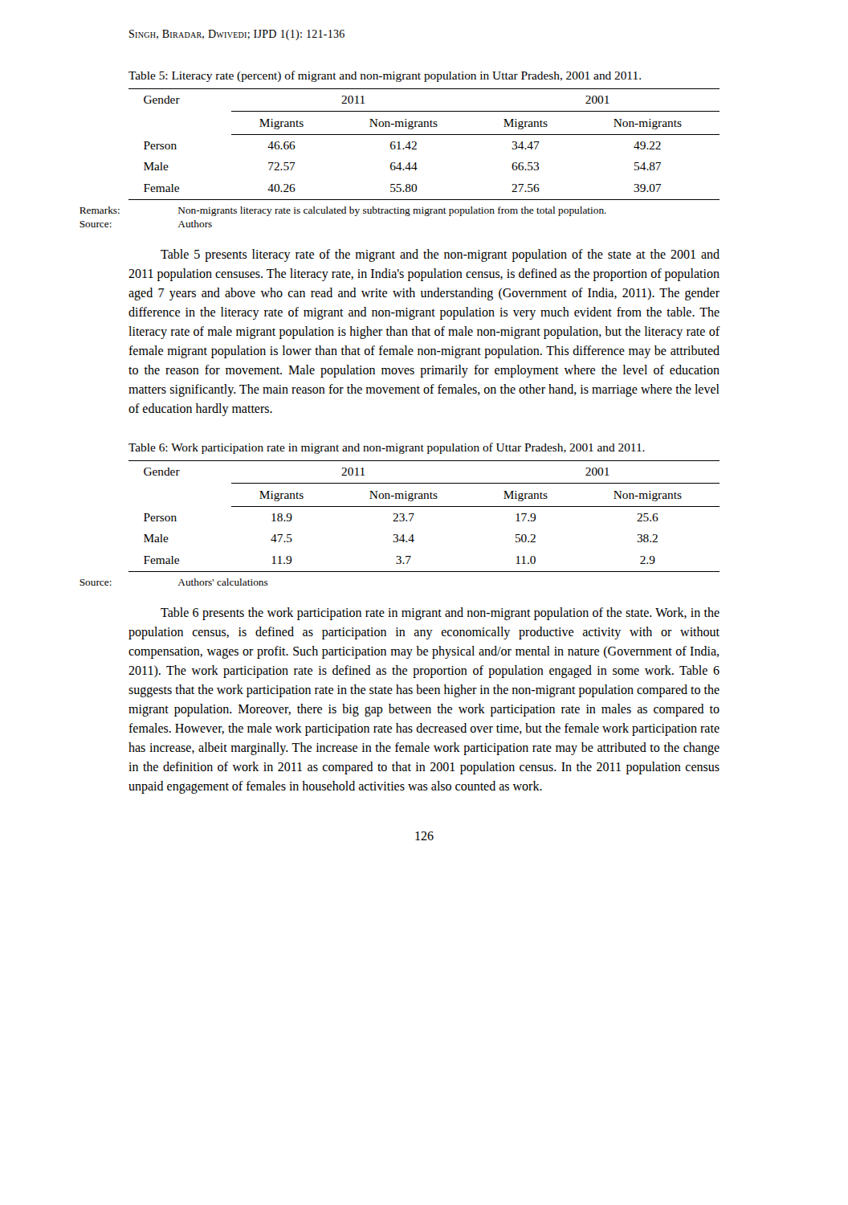Singh, Biradar, Dwivedi; IJPD 1(1): 121-136
Table 5: Literacy rate (percent) of migrant and non-migrant population in Uttar Pradesh, 2001 and 2011.
| Gender | 2011 | 2001 |
| --- | --- | --- |
| Migrants | Non-migrants | Migrants | Non-migrants |
| Person | 46.66 | 61.42 | 34.47 | 49.22 |
| Male | 72.57 | 64.44 | 66.53 | 54.87 |
| Female | 40.26 | 55.80 | 27.56 | 39.07 |
Remarks: Non-migrants literacy rate is calculated by subtracting migrant population from the total population.
Source: Authors
Table 5 presents literacy rate of the migrant and the non-migrant population of the state at the 2001 and 2011 population censuses. The literacy rate, in India's population census, is defined as the proportion of population aged 7 years and above who can read and write with understanding (Government of India, 2011). The gender difference in the literacy rate of migrant and non-migrant population is very much evident from the table. The literacy rate of male migrant population is higher than that of male non-migrant population, but the literacy rate of female migrant population is lower than that of female non-migrant population. This difference may be attributed to the reason for movement. Male population moves primarily for employment where the level of education matters significantly. The main reason for the movement of females, on the other hand, is marriage where the level of education hardly matters.
Table 6: Work participation rate in migrant and non-migrant population of Uttar Pradesh, 2001 and 2011.
| Gender | 2011 | 2001 |
| --- | --- | --- |
| Migrants | Non-migrants | Migrants | Non-migrants |
| Person | 18.9 | 23.7 | 17.9 | 25.6 |
| Male | 47.5 | 34.4 | 50.2 | 38.2 |
| Female | 11.9 | 3.7 | 11.0 | 2.9 |
Source: Authors' calculations
Table 6 presents the work participation rate in migrant and non-migrant population of the state. Work, in the population census, is defined as participation in any economically productive activity with or without compensation, wages or profit. Such participation may be physical and/or mental in nature (Government of India, 2011). The work participation rate is defined as the proportion of population engaged in some work. Table 6 suggests that the work participation rate in the state has been higher in the non-migrant population compared to the migrant population. Moreover, there is big gap between the work participation rate in males as compared to females. However, the male work participation rate has decreased over time, but the female work participation rate has increase, albeit marginally. The increase in the female work participation rate may be attributed to the change in the definition of work in 2011 as compared to that in 2001 population census. In the 2011 population census unpaid engagement of females in household activities was also counted as work.
126